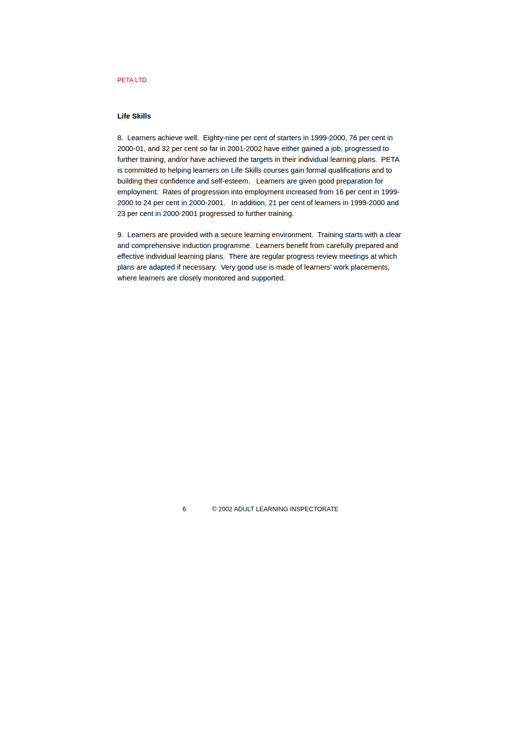PETA LTD
Life Skills
8. Learners achieve well. Eighty-nine per cent of starters in 1999-2000, 76 per cent in 2000-01, and 32 per cent so far in 2001-2002 have either gained a job, progressed to further training, and/or have achieved the targets in their individual learning plans. PETA is committed to helping learners on Life Skills courses gain formal qualifications and to building their confidence and self-esteem. Learners are given good preparation for employment. Rates of progression into employment increased from 16 per cent in 1999-2000 to 24 per cent in 2000-2001. In addition, 21 per cent of learners in 1999-2000 and 23 per cent in 2000-2001 progressed to further training.
9. Learners are provided with a secure learning environment. Training starts with a clear and comprehensive induction programme. Learners benefit from carefully prepared and effective individual learning plans. There are regular progress review meetings at which plans are adapted if necessary. Very good use is made of learners’ work placements, where learners are closely monitored and supported.
6 © 2002 ADULT LEARNING INSPECTORATE